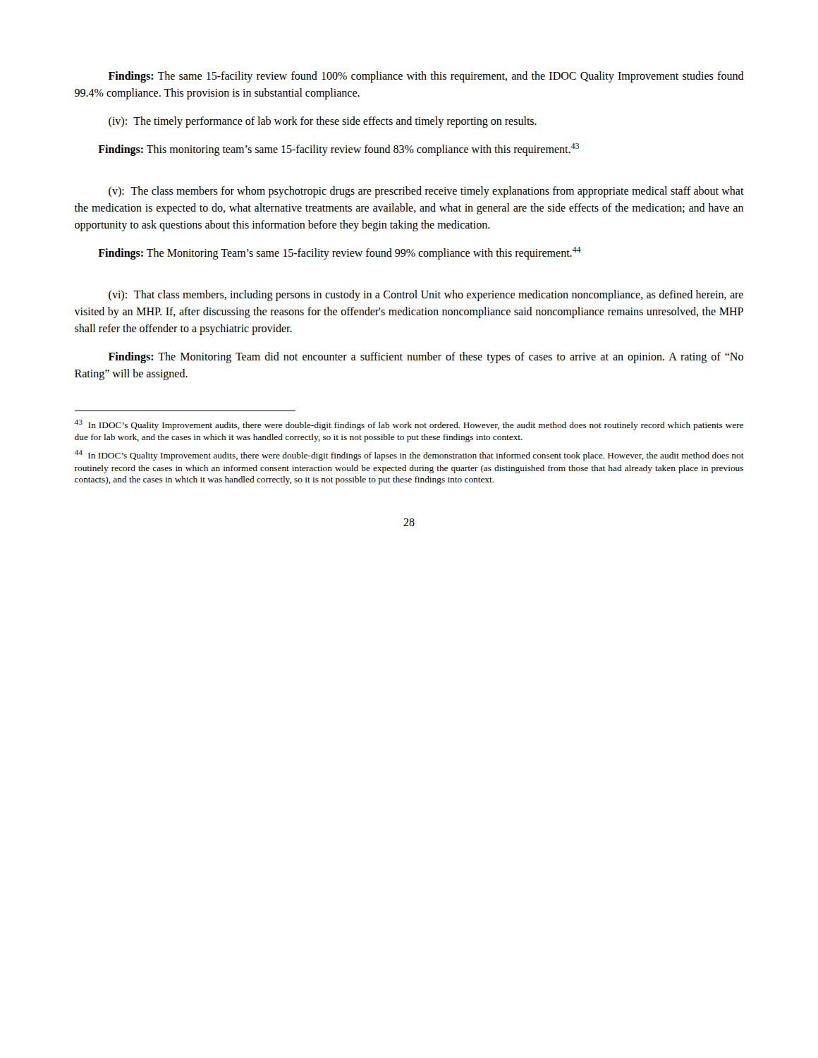Findings: The same 15-facility review found 100% compliance with this requirement, and the IDOC Quality Improvement studies found 99.4% compliance. This provision is in substantial compliance.
(iv): The timely performance of lab work for these side effects and timely reporting on results.
Findings: This monitoring team’s same 15-facility review found 83% compliance with this requirement.43
(v): The class members for whom psychotropic drugs are prescribed receive timely explanations from appropriate medical staff about what the medication is expected to do, what alternative treatments are available, and what in general are the side effects of the medication; and have an opportunity to ask questions about this information before they begin taking the medication.
Findings: The Monitoring Team’s same 15-facility review found 99% compliance with this requirement.44
(vi): That class members, including persons in custody in a Control Unit who experience medication noncompliance, as defined herein, are visited by an MHP. If, after discussing the reasons for the offender's medication noncompliance said noncompliance remains unresolved, the MHP shall refer the offender to a psychiatric provider.
Findings: The Monitoring Team did not encounter a sufficient number of these types of cases to arrive at an opinion. A rating of “No Rating” will be assigned.
43 In IDOC’s Quality Improvement audits, there were double-digit findings of lab work not ordered. However, the audit method does not routinely record which patients were due for lab work, and the cases in which it was handled correctly, so it is not possible to put these findings into context.
44 In IDOC’s Quality Improvement audits, there were double-digit findings of lapses in the demonstration that informed consent took place. However, the audit method does not routinely record the cases in which an informed consent interaction would be expected during the quarter (as distinguished from those that had already taken place in previous contacts), and the cases in which it was handled correctly, so it is not possible to put these findings into context.
28